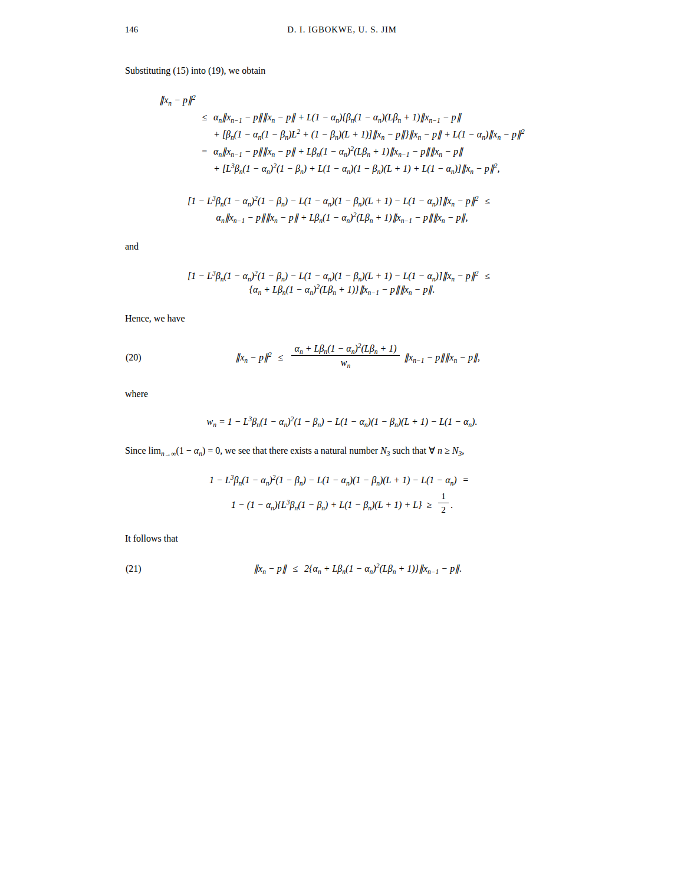146
D. I. IGBOKWE, U. S. JIM
146
Substituting (15) into (19), we obtain
| ∥x n − p∥ 2 | | |
| | ≤ | α n ∥x n−1 − p∥∥x n − p∥ + L(1 − α n ){β n (1 − α n )(Lβ n + 1)∥x n−1 − p∥ |
| | | + [β n (1 − α n (1 − β n )L 2 + (1 − β n )(L + 1)]∥x n − p∥}∥x n − p∥ + L(1 − α n )∥x n − p∥ 2 |
| | = | α n ∥x n−1 − p∥∥x n − p∥ + Lβ n (1 − α n ) 2 (Lβ n + 1)∥x n−1 − p∥∥x n − p∥ |
| | | + [L 3 β n (1 − α n ) 2 (1 − β n ) + L(1 − α n )(1 − β n )(L + 1) + L(1 − α n )]∥x n − p∥ 2 , |
| [1 − L 3 β n (1 − α n ) 2 (1 − β n ) − L(1 − α n )(1 − β n )(L + 1) − L(1 − α n )]∥x n − p∥ 2 | ≤ | |
αn∥xn−1 − p∥∥xn − p∥ + Lβn(1 − αn)2(Lβn + 1)∥xn−1 − p∥∥xn − p∥,
and
| [1 − L 3 β n (1 − α n ) 2 (1 − β n ) − L(1 − α n )(1 − β n )(L + 1) − L(1 − α n )]∥x n − p∥ 2 | ≤ | |
{αn + Lβn(1 − αn)2(Lβn + 1)}∥xn−1 − p∥∥xn − p∥.
Hence, we have
| (20) | / ∥x n − p∥ 2 / ≤ / α n + Lβ n (1 − α n ) 2 (Lβ n + 1) w n ∥x n−1 − p∥∥x n − p∥, / |
where
wn = 1 − L3βn(1 − αn)2(1 − βn) − L(1 − αn)(1 − βn)(L + 1) − L(1 − αn).
Since limn→∞(1 − αn) = 0, we see that there exists a natural number N3 such that ∀ n ≥ N3,
| 1 − L 3 β n (1 − α n ) 2 (1 − β n ) − L(1 − α n )(1 − β n )(L + 1) − L(1 − α n ) | = | |
1 − (1 − αn){L3βn(1 − βn) + L(1 − βn)(L + 1) + L} ≥ 12.
It follows that
| (21) | / ∥x n − p∥ / ≤ / 2{α n + Lβ n (1 − α n ) 2 (Lβ n + 1)}∥x n−1 − p∥. / |